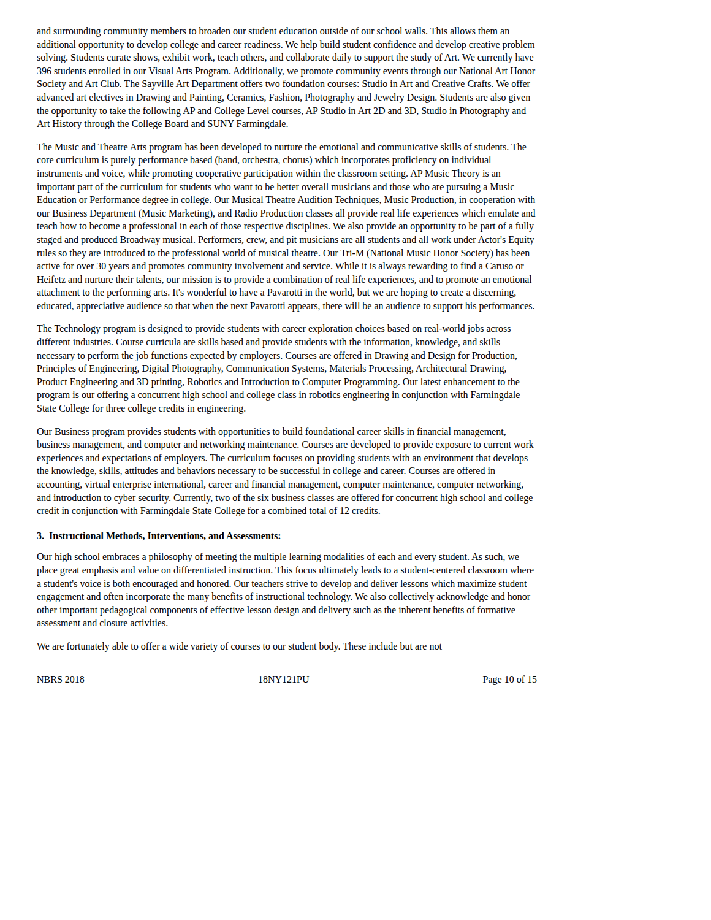and surrounding community members to broaden our student education outside of our school walls. This allows them an additional opportunity to develop college and career readiness. We help build student confidence and develop creative problem solving. Students curate shows, exhibit work, teach others, and collaborate daily to support the study of Art. We currently have 396 students enrolled in our Visual Arts Program. Additionally, we promote community events through our National Art Honor Society and Art Club. The Sayville Art Department offers two foundation courses: Studio in Art and Creative Crafts. We offer advanced art electives in Drawing and Painting, Ceramics, Fashion, Photography and Jewelry Design. Students are also given the opportunity to take the following AP and College Level courses, AP Studio in Art 2D and 3D, Studio in Photography and Art History through the College Board and SUNY Farmingdale.
The Music and Theatre Arts program has been developed to nurture the emotional and communicative skills of students. The core curriculum is purely performance based (band, orchestra, chorus) which incorporates proficiency on individual instruments and voice, while promoting cooperative participation within the classroom setting. AP Music Theory is an important part of the curriculum for students who want to be better overall musicians and those who are pursuing a Music Education or Performance degree in college. Our Musical Theatre Audition Techniques, Music Production, in cooperation with our Business Department (Music Marketing), and Radio Production classes all provide real life experiences which emulate and teach how to become a professional in each of those respective disciplines. We also provide an opportunity to be part of a fully staged and produced Broadway musical. Performers, crew, and pit musicians are all students and all work under Actor's Equity rules so they are introduced to the professional world of musical theatre. Our Tri-M (National Music Honor Society) has been active for over 30 years and promotes community involvement and service. While it is always rewarding to find a Caruso or Heifetz and nurture their talents, our mission is to provide a combination of real life experiences, and to promote an emotional attachment to the performing arts. It's wonderful to have a Pavarotti in the world, but we are hoping to create a discerning, educated, appreciative audience so that when the next Pavarotti appears, there will be an audience to support his performances.
The Technology program is designed to provide students with career exploration choices based on real-world jobs across different industries. Course curricula are skills based and provide students with the information, knowledge, and skills necessary to perform the job functions expected by employers. Courses are offered in Drawing and Design for Production, Principles of Engineering, Digital Photography, Communication Systems, Materials Processing, Architectural Drawing, Product Engineering and 3D printing, Robotics and Introduction to Computer Programming. Our latest enhancement to the program is our offering a concurrent high school and college class in robotics engineering in conjunction with Farmingdale State College for three college credits in engineering.
Our Business program provides students with opportunities to build foundational career skills in financial management, business management, and computer and networking maintenance. Courses are developed to provide exposure to current work experiences and expectations of employers. The curriculum focuses on providing students with an environment that develops the knowledge, skills, attitudes and behaviors necessary to be successful in college and career. Courses are offered in accounting, virtual enterprise international, career and financial management, computer maintenance, computer networking, and introduction to cyber security. Currently, two of the six business classes are offered for concurrent high school and college credit in conjunction with Farmingdale State College for a combined total of 12 credits.
3. Instructional Methods, Interventions, and Assessments:
Our high school embraces a philosophy of meeting the multiple learning modalities of each and every student. As such, we place great emphasis and value on differentiated instruction. This focus ultimately leads to a student-centered classroom where a student's voice is both encouraged and honored. Our teachers strive to develop and deliver lessons which maximize student engagement and often incorporate the many benefits of instructional technology. We also collectively acknowledge and honor other important pedagogical components of effective lesson design and delivery such as the inherent benefits of formative assessment and closure activities.
We are fortunately able to offer a wide variety of courses to our student body. These include but are not
NBRS 2018 18NY121PU Page 10 of 15